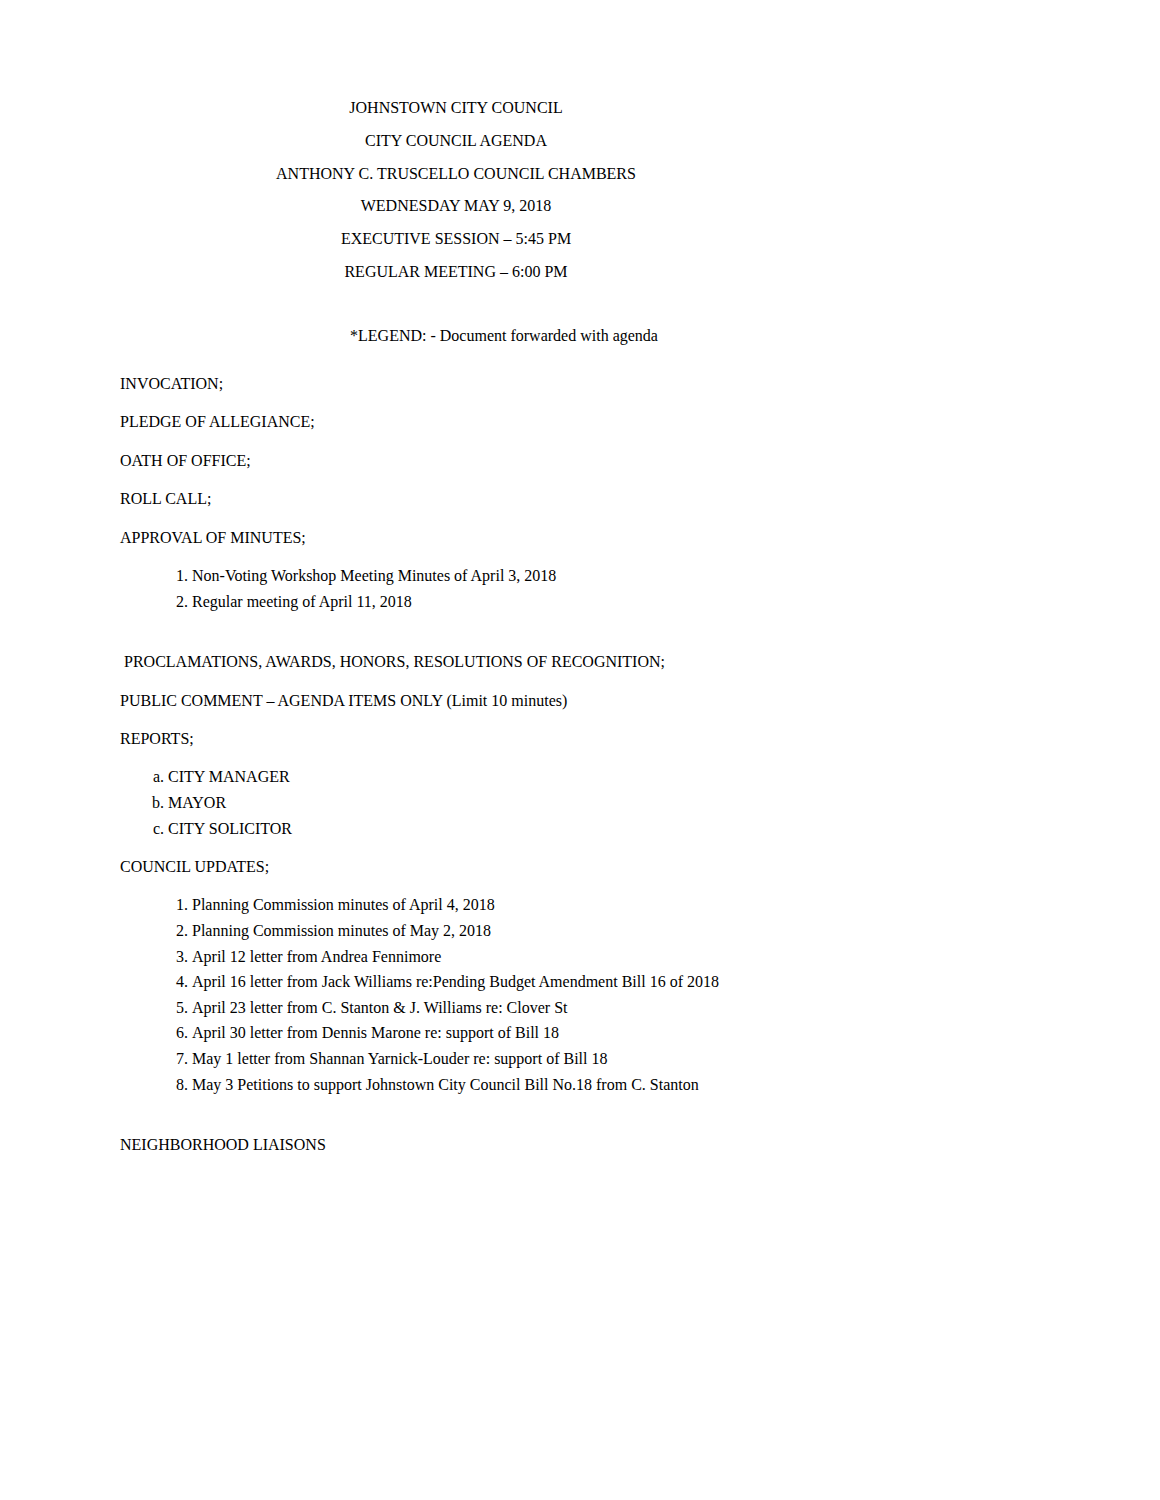JOHNSTOWN CITY COUNCIL
CITY COUNCIL AGENDA
ANTHONY C. TRUSCELLO COUNCIL CHAMBERS
WEDNESDAY MAY 9, 2018
EXECUTIVE SESSION – 5:45 PM
REGULAR MEETING – 6:00 PM
*LEGEND: - Document forwarded with agenda
INVOCATION;
PLEDGE OF ALLEGIANCE;
OATH OF OFFICE;
ROLL CALL;
APPROVAL OF MINUTES;
Non-Voting Workshop Meeting Minutes of April 3, 2018
Regular meeting of April 11, 2018
PROCLAMATIONS, AWARDS, HONORS, RESOLUTIONS OF RECOGNITION;
PUBLIC COMMENT – AGENDA ITEMS ONLY (Limit 10 minutes)
REPORTS;
CITY MANAGER
MAYOR
CITY SOLICITOR
COUNCIL UPDATES;
Planning Commission minutes of April 4, 2018
Planning Commission minutes of May 2, 2018
April 12 letter from Andrea Fennimore
April 16 letter from Jack Williams re:Pending Budget Amendment Bill 16 of 2018
April 23 letter from C. Stanton & J. Williams re: Clover St
April 30 letter from Dennis Marone re: support of Bill 18
May 1 letter from Shannan Yarnick-Louder re: support of Bill 18
May 3 Petitions to support Johnstown City Council Bill No.18 from C. Stanton
NEIGHBORHOOD LIAISONS